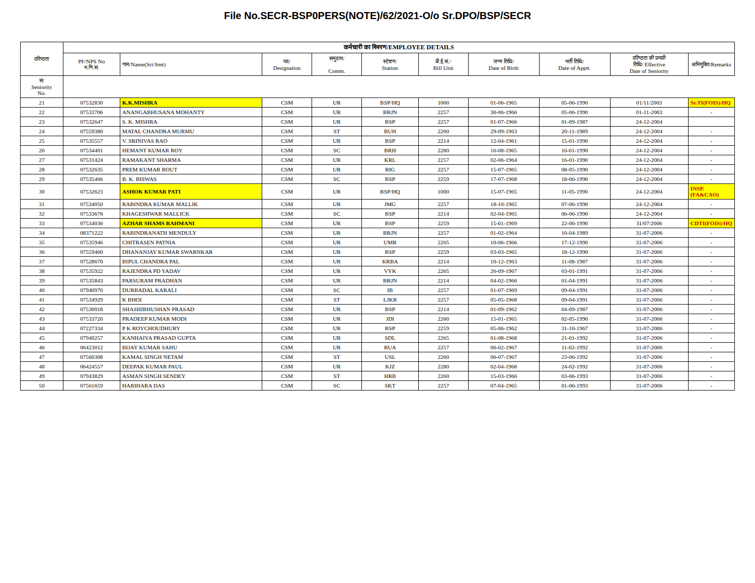File No.SECR-BSP0PERS(NOTE)/62/2021-O/o Sr.DPO/BSP/SECR
| वरिष्ठता | कर्मचारी का विवरण/EMPLOYEE DETAILS |
| --- | --- |
| PF/NPS No भ.नि.सं. | नाम/Name(Sri/Smt) | पद/ Designation | समुदाय/ Comm. | स्टेशन/ Station | बी.ई.सं./ Bill Unit | जन्म तिथि/ Date of Birth | भर्ती तिथि/ Date of Apptt. | वरिष्ठता की प्रभावी तिथि/ Effective Date of Seniority | अभियुक्ति/Remarks |
| सं/ Seniority No. | |
| 21 | 07532830 | K.K.MISHRA | CSM | UR | BSP/HQ | 1000 | 01-06-1965 | 05-06-1990 | 01/11/2003 | Sr.TI(FOIS)/HQ |
| 22 | 07533706 | ANANGABHUSANA MOHANTY | CSM | UR | BRJN | 2257 | 30-06-1966 | 05-06-1990 | 01-11-2003 | - |
| 23 | 07532647 | S. K. MISHRA | CSM | UR | BSP | 2257 | 01-07-1966 | 01-09-1987 | 24-12-2004 | |
| 24 | 07559380 | MATAL CHANDRA MURMU | CSM | ST | BUH | 2260 | 29-09-1963 | 20-11-1989 | 24-12-2004 | - |
| 25 | 07535557 | V. SRINIVAS RAO | CSM | UR | BSP | 2214 | 12-04-1961 | 15-01-1990 | 24-12-2004 | - |
| 26 | 07534401 | HEMANT KUMAR ROY | CSM | SC | BRH | 2280 | 16-08-1965 | 16-01-1990 | 24-12-2004 | - |
| 27 | 07531424 | RAMAKANT SHARMA | CSM | UR | KRL | 2257 | 02-06-1964 | 16-01-1990 | 24-12-2004 | - |
| 28 | 07532635 | PREM KUMAR ROUT | CSM | UR | RIG | 2257 | 15-07-1965 | 08-05-1990 | 24-12-2004 | - |
| 29 | 07535466 | B. K. BISWAS | CSM | SC | BSP | 2259 | 17-07-1968 | 18-06-1990 | 24-12-2004 | - |
| 30 | 07532623 | ASHOK KUMAR PATI | CSM | UR | BSP/HQ | 1000 | 15-07-1965 | 11-05-1990 | 24-12-2004 | INSP.(FA&CAO) |
| 31 | 07534050 | RABINDRA KUMAR MALLIK | CSM | UR | JMG | 2257 | 18-10-1965 | 07-06-1990 | 24-12-2004 | - |
| 32 | 07533676 | KHAGESHWAR MALLICK | CSM | SC | BSP | 2214 | 02-04-1965 | 06-06-1990 | 24-12-2004 | - |
| 33 | 07534036 | AZHAR SHAMS RAHMANI | CSM | UR | BSP | 2259 | 15-01-1969 | 22-06-1990 | 31/07/2006 | CDTI(FOIS)/HQ |
| 34 | 08371222 | RABINDRANATH MENDULY | CSM | UR | BRJN | 2257 | 01-02-1964 | 10-04-1989 | 31-07-2006 | - |
| 35 | 07535946 | CHITRASEN PATNIA | CSM | UR | UMR | 2265 | 10-06-1966 | 17-12-1990 | 31-07-2006 | - |
| 36 | 07559460 | DHANANJAY KUMAR SWARNKAR | CSM | UR | BSP | 2259 | 03-03-1965 | 18-12-1990 | 31-07-2006 | - |
| 37 | 07528670 | BIPUL CHANDRA PAL | CSM | UR | KRBA | 2214 | 10-12-1963 | 11-08-1987 | 31-07-2006 | - |
| 38 | 07535922 | RAJENDRA PD YADAV | CSM | UR | VYK | 2265 | 26-09-1967 | 03-01-1991 | 31-07-2006 | - |
| 39 | 07535843 | PARSURAM PRADHAN | CSM | UR | BRJN | 2214 | 04-02-1966 | 01-04-1991 | 31-07-2006 | - |
| 40 | 07940970 | DURBADAL KARALI | CSM | SC | IB | 2257 | 01-07-1969 | 09-04-1991 | 31-07-2006 | - |
| 41 | 07534929 | K BHOI | CSM | ST | LJKR | 2257 | 05-05-1968 | 09-04-1991 | 31-07-2006 | - |
| 42 | 07530018 | SHASHIBHUSHAN PRASAD | CSM | UR | BSP | 2214 | 01-09-1962 | 04-09-1987 | 31-07-2006 | - |
| 43 | 07533720 | PRADEEP KUMAR MODI | CSM | UR | JDI | 2260 | 15-01-1965 | 02-05-1990 | 31-07-2006 | - |
| 44 | 07227334 | P K ROYCHOUDHURY | CSM | UR | BSP | 2259 | 05-06-1962 | 31-10-1967 | 31-07-2006 | - |
| 45 | 07940257 | KANHAIYA PRASAD GUPTA | CSM | UR | SDL | 2265 | 01-08-1968 | 21-01-1992 | 31-07-2006 | - |
| 46 | 06423012 | BIJAY KUMAR SAHU | CSM | UR | BUA | 2257 | 06-02-1967 | 11-02-1992 | 31-07-2006 | - |
| 47 | 07560308 | KAMAL SINGH NETAM | CSM | ST | USL | 2260 | 06-07-1967 | 23-06-1992 | 31-07-2006 | - |
| 48 | 06424557 | DEEPAK KUMAR PAUL | CSM | UR | KJZ | 2280 | 02-04-1968 | 24-02-1992 | 31-07-2006 | - |
| 49 | 07943829 | ASMAN SINGH SENDEY | CSM | ST | HRB | 2260 | 15-03-1966 | 03-06-1993 | 31-07-2006 | - |
| 50 | 07561659 | HARIHARA DAS | CSM | SC | SKT | 2257 | 07-04-1965 | 01-06-1993 | 31-07-2006 | - |